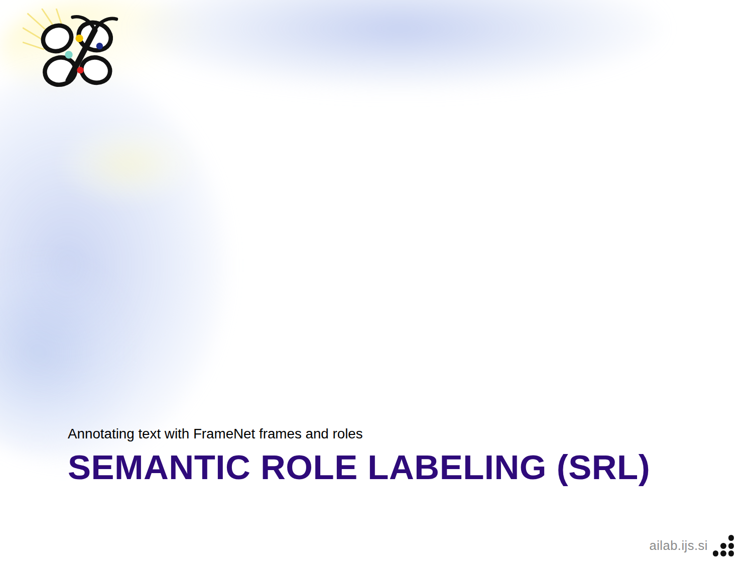Annotating text with FrameNet frames and roles
SEMANTIC ROLE LABELING (SRL)
ailab.ijs.si